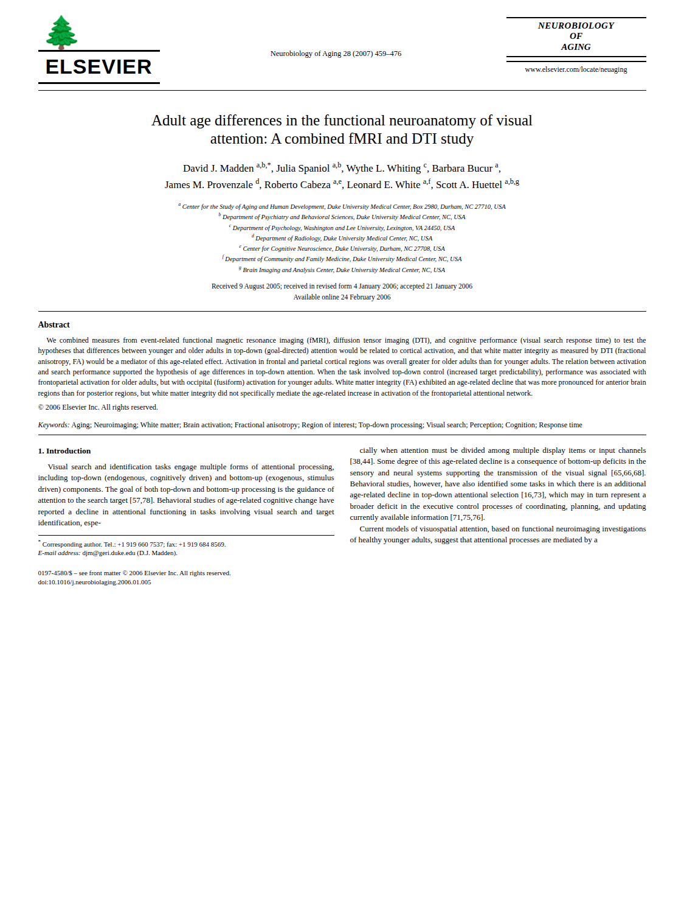🌲
ELSEVIER
Neurobiology of Aging 28 (2007) 459–476
NEUROBIOLOGY
OF
AGING
www.elsevier.com/locate/neuaging
Adult age differences in the functional neuroanatomy of visual
attention: A combined fMRI and DTI study
David J. Madden a,b,*, Julia Spaniol a,b, Wythe L. Whiting c, Barbara Bucur a,
James M. Provenzale d, Roberto Cabeza a,e, Leonard E. White a,f, Scott A. Huettel a,b,g
a Center for the Study of Aging and Human Development, Duke University Medical Center, Box 2980, Durham, NC 27710, USA
b Department of Psychiatry and Behavioral Sciences, Duke University Medical Center, NC, USA
c Department of Psychology, Washington and Lee University, Lexington, VA 24450, USA
d Department of Radiology, Duke University Medical Center, NC, USA
e Center for Cognitive Neuroscience, Duke University, Durham, NC 27708, USA
f Department of Community and Family Medicine, Duke University Medical Center, NC, USA
g Brain Imaging and Analysis Center, Duke University Medical Center, NC, USA
Received 9 August 2005; received in revised form 4 January 2006; accepted 21 January 2006
Available online 24 February 2006
Abstract
We combined measures from event-related functional magnetic resonance imaging (fMRI), diffusion tensor imaging (DTI), and cognitive performance (visual search response time) to test the hypotheses that differences between younger and older adults in top-down (goal-directed) attention would be related to cortical activation, and that white matter integrity as measured by DTI (fractional anisotropy, FA) would be a mediator of this age-related effect. Activation in frontal and parietal cortical regions was overall greater for older adults than for younger adults. The relation between activation and search performance supported the hypothesis of age differences in top-down attention. When the task involved top-down control (increased target predictability), performance was associated with frontoparietal activation for older adults, but with occipital (fusiform) activation for younger adults. White matter integrity (FA) exhibited an age-related decline that was more pronounced for anterior brain regions than for posterior regions, but white matter integrity did not specifically mediate the age-related increase in activation of the frontoparietal attentional network.
© 2006 Elsevier Inc. All rights reserved.
Keywords: Aging; Neuroimaging; White matter; Brain activation; Fractional anisotropy; Region of interest; Top-down processing; Visual search; Perception; Cognition; Response time
1. Introduction
Visual search and identification tasks engage multiple forms of attentional processing, including top-down (endogenous, cognitively driven) and bottom-up (exogenous, stimulus driven) components. The goal of both top-down and bottom-up processing is the guidance of attention to the search target [57,78]. Behavioral studies of age-related cognitive change have reported a decline in attentional functioning in tasks involving visual search and target identification, espe-
* Corresponding author. Tel.: +1 919 660 7537; fax: +1 919 684 8569.
E-mail address: djm@geri.duke.edu (D.J. Madden).
cially when attention must be divided among multiple display items or input channels [38,44]. Some degree of this age-related decline is a consequence of bottom-up deficits in the sensory and neural systems supporting the transmission of the visual signal [65,66,68]. Behavioral studies, however, have also identified some tasks in which there is an additional age-related decline in top-down attentional selection [16,73], which may in turn represent a broader deficit in the executive control processes of coordinating, planning, and updating currently available information [71,75,76].
Current models of visuospatial attention, based on functional neuroimaging investigations of healthy younger adults, suggest that attentional processes are mediated by a
0197-4580/$ – see front matter © 2006 Elsevier Inc. All rights reserved.
doi:10.1016/j.neurobiolaging.2006.01.005